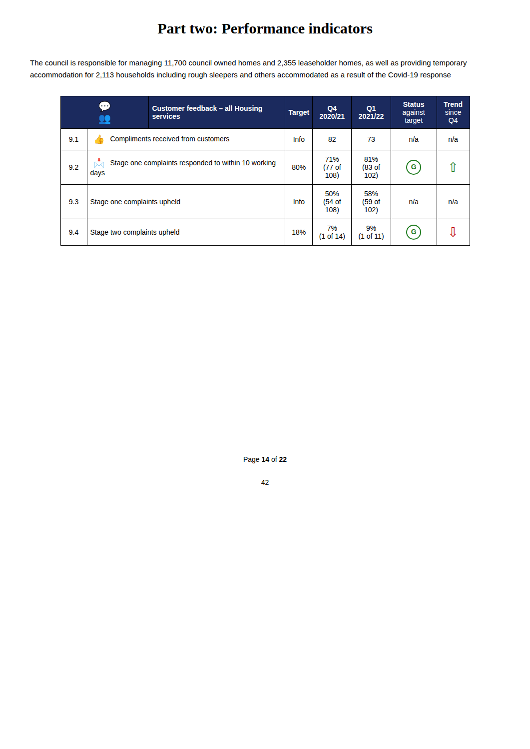Part two: Performance indicators
The council is responsible for managing 11,700 council owned homes and 2,355 leaseholder homes, as well as providing temporary accommodation for 2,113 households including rough sleepers and others accommodated as a result of the Covid-19 response
| 💬 👥 | Customer feedback – all Housing services | Target | Q4 2020/21 | Q1 2021/22 | Status against target | Trend since Q4 |
| --- | --- | --- | --- | --- | --- | --- |
| 9.1 | 👍 Compliments received from customers | Info | 82 | 73 | n/a | n/a |
| 9.2 | 📩 Stage one complaints responded to within 10 working days | 80% | 71% (77 of 108) | 81% (83 of 102) | G | ⇧ |
| 9.3 | Stage one complaints upheld | Info | 50% (54 of 108) | 58% (59 of 102) | n/a | n/a |
| 9.4 | Stage two complaints upheld | 18% | 7% (1 of 14) | 9% (1 of 11) | G | ⇩ |
Page 14 of 22
42